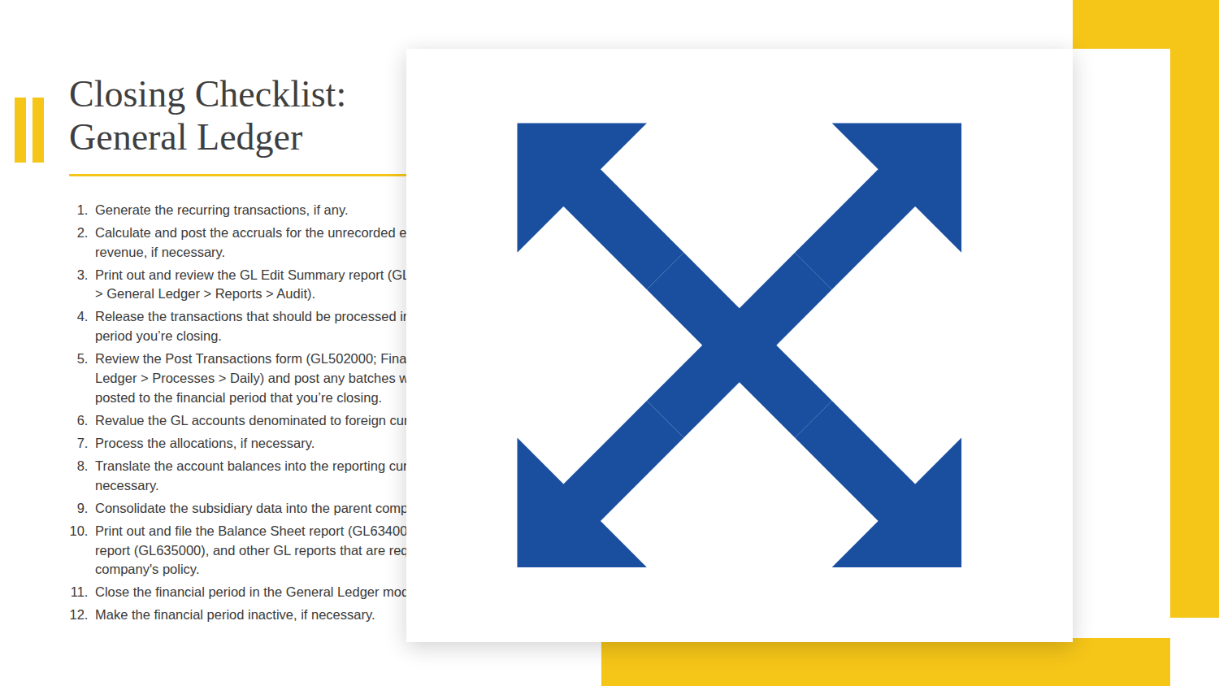Closing Checklist:
General Ledger
Generate the recurring transactions, if any.
Calculate and post the accruals for the unrecorded expenses and revenue, if necessary.
Print out and review the GL Edit Summary report (GL611500; Finance > General Ledger > Reports > Audit).
Release the transactions that should be processed in the financial period you’re closing.
Review the Post Transactions form (GL502000; Finance > General Ledger > Processes > Daily) and post any batches which should be posted to the financial period that you’re closing.
Revalue the GL accounts denominated to foreign currencies.
Process the allocations, if necessary.
Translate the account balances into the reporting currency, if necessary.
Consolidate the subsidiary data into the parent company, if necessary.
Print out and file the Balance Sheet report (GL634000), Profit & Loss report (GL635000), and other GL reports that are required by your company's policy.
Close the financial period in the General Ledger module.
Make the financial period inactive, if necessary.